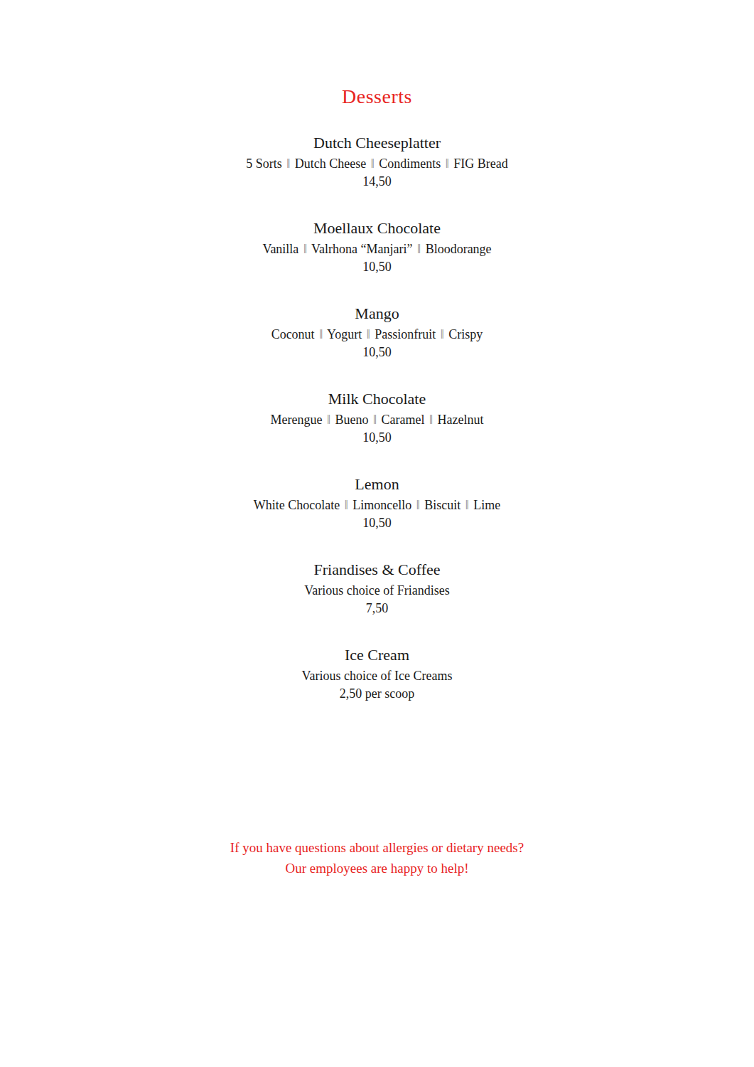Desserts
Dutch Cheeseplatter
5 Sorts ‖ Dutch Cheese ‖ Condiments ‖ FIG Bread
14,50
Moellaux Chocolate
Vanilla ‖ Valrhona “Manjari” ‖ Bloodorange
10,50
Mango
Coconut ‖ Yogurt ‖ Passionfruit ‖ Crispy
10,50
Milk Chocolate
Merengue ‖ Bueno ‖ Caramel ‖ Hazelnut
10,50
Lemon
White Chocolate ‖ Limoncello ‖ Biscuit ‖ Lime
10,50
Friandises & Coffee
Various choice of Friandises
7,50
Ice Cream
Various choice of Ice Creams
2,50 per scoop
If you have questions about allergies or dietary needs?
Our employees are happy to help!